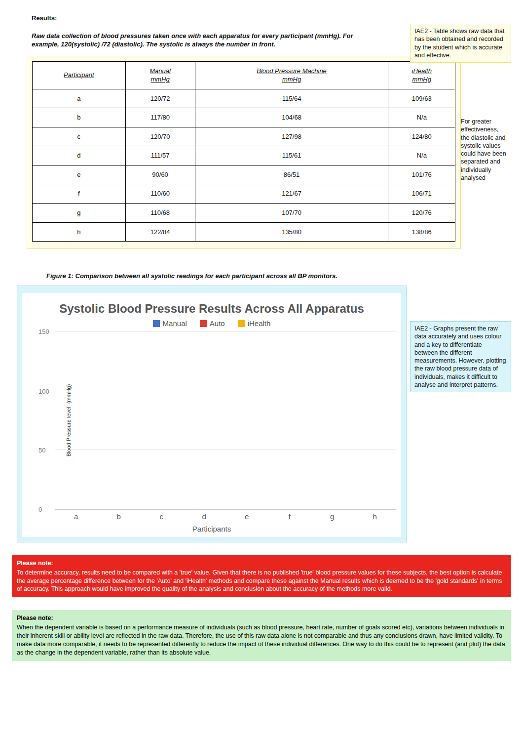IAE2 - Table shows raw data that has been obtained and recorded by the student which is accurate and effective.
For greater effectiveness, the diastolic and systolic values could have been separated and individually analysed
IAE2 - Graphs present the raw data accurately and uses colour and a key to differentiate between the different measurements. However, plotting the raw blood pressure data of individuals, makes it difficult to analyse and interpret patterns.
Results:
Raw data collection of blood pressures taken once with each apparatus for every participant (mmHg). For example, 120(systolic) /72 (diastolic). The systolic is always the number in front.
| Participant | Manual mmHg | Blood Pressure Machine mmHg | iHealth mmHg |
| --- | --- | --- | --- |
| a | 120/72 | 115/64 | 109/63 |
| b | 117/80 | 104/68 | N/a |
| c | 120/70 | 127/98 | 124/80 |
| d | 111/57 | 115/61 | N/a |
| e | 90/60 | 86/51 | 101/76 |
| f | 110/60 | 121/67 | 106/71 |
| g | 110/68 | 107/70 | 120/76 |
| h | 122/84 | 135/80 | 138/86 |
Figure 1: Comparison between all systolic readings for each participant across all BP monitors.
Systolic Blood Pressure Results Across All Apparatus
Manual
Auto
iHealth
Blood Pressure level (mmHg)
150
100
50
0
a
b
c
d
e
f
g
h
Participants
Please note: To determine accuracy, results need to be compared with a 'true' value. Given that there is no published 'true' blood pressure values for these subjects, the best option is calculate the average percentage difference between for the 'Auto' and 'iHealth' methods and compare these against the Manual results which is deemed to be the 'gold standards' in terms of accuracy. This approach would have improved the quality of the analysis and conclusion about the accuracy of the methods more valid.
Please note: When the dependent variable is based on a performance measure of individuals (such as blood pressure, heart rate, number of goals scored etc), variations between individuals in their inherent skill or ability level are reflected in the raw data. Therefore, the use of this raw data alone is not comparable and thus any conclusions drawn, have limited validity. To make data more comparable, it needs to be represented differently to reduce the impact of these individual differences. One way to do this could be to represent (and plot) the data as the change in the dependent variable, rather than its absolute value.